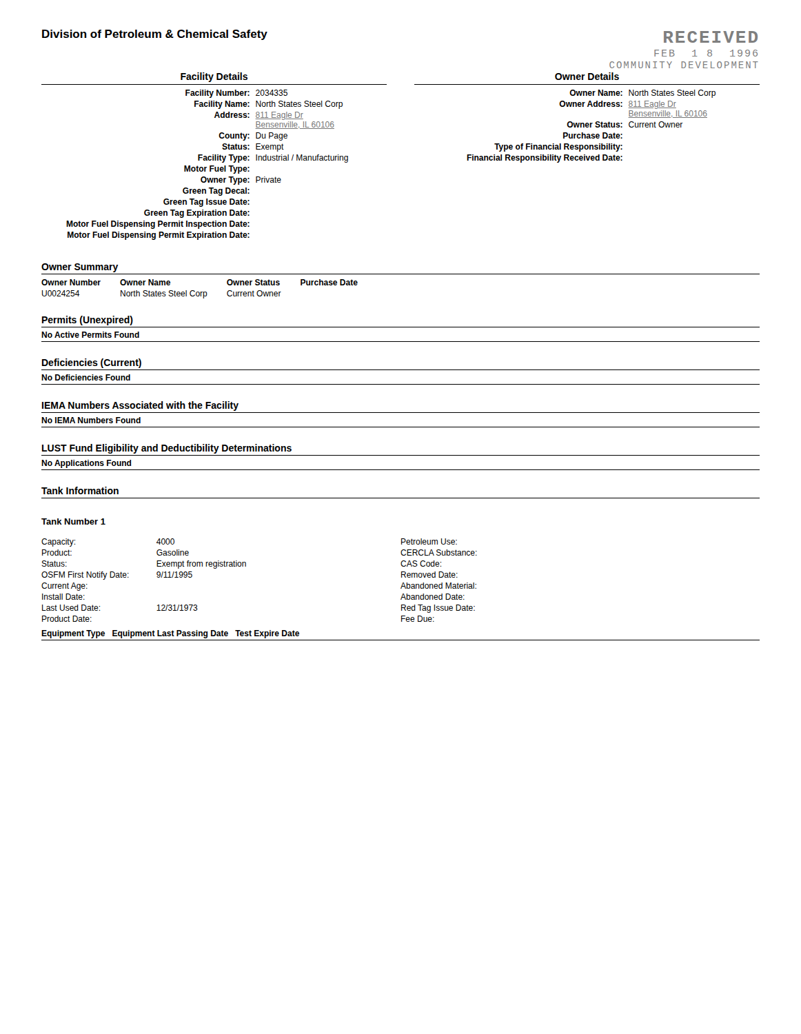Division of Petroleum & Chemical Safety
RECEIVED
FEB 1 8 1996
COMMUNITY DEVELOPMENT
Facility Details
| Facility Number: | 2034335 |
| Facility Name: | North States Steel Corp |
| Address: | 811 Eagle Dr Bensenville, IL 60106 |
| County: | Du Page |
| Status: | Exempt |
| Facility Type: | Industrial / Manufacturing |
| Motor Fuel Type: | |
| Owner Type: | Private |
| Green Tag Decal: | |
| Green Tag Issue Date: | |
| Green Tag Expiration Date: | |
| Motor Fuel Dispensing Permit Inspection Date: | |
| Motor Fuel Dispensing Permit Expiration Date: | |
Owner Details
| Owner Name: | North States Steel Corp |
| Owner Address: | 811 Eagle Dr Bensenville, IL 60106 |
| Owner Status: | Current Owner |
| Purchase Date: | |
| Type of Financial Responsibility: | |
| Financial Responsibility Received Date: | |
Owner Summary
| Owner Number | Owner Name | Owner Status | Purchase Date |
| --- | --- | --- | --- |
| U0024254 | North States Steel Corp | Current Owner | |
Permits (Unexpired)
No Active Permits Found
Deficiencies (Current)
No Deficiencies Found
IEMA Numbers Associated with the Facility
No IEMA Numbers Found
LUST Fund Eligibility and Deductibility Determinations
No Applications Found
Tank Information
Tank Number 1
| Capacity: | 4000 | Petroleum Use: | |
| Product: | Gasoline | CERCLA Substance: | |
| Status: | Exempt from registration | CAS Code: | |
| OSFM First Notify Date: | 9/11/1995 | Removed Date: | |
| Current Age: | | Abandoned Material: | |
| Install Date: | | Abandoned Date: | |
| Last Used Date: | 12/31/1973 | Red Tag Issue Date: | |
| Product Date: | | Fee Due: | |
Equipment Type Equipment Last Passing Date Test Expire Date